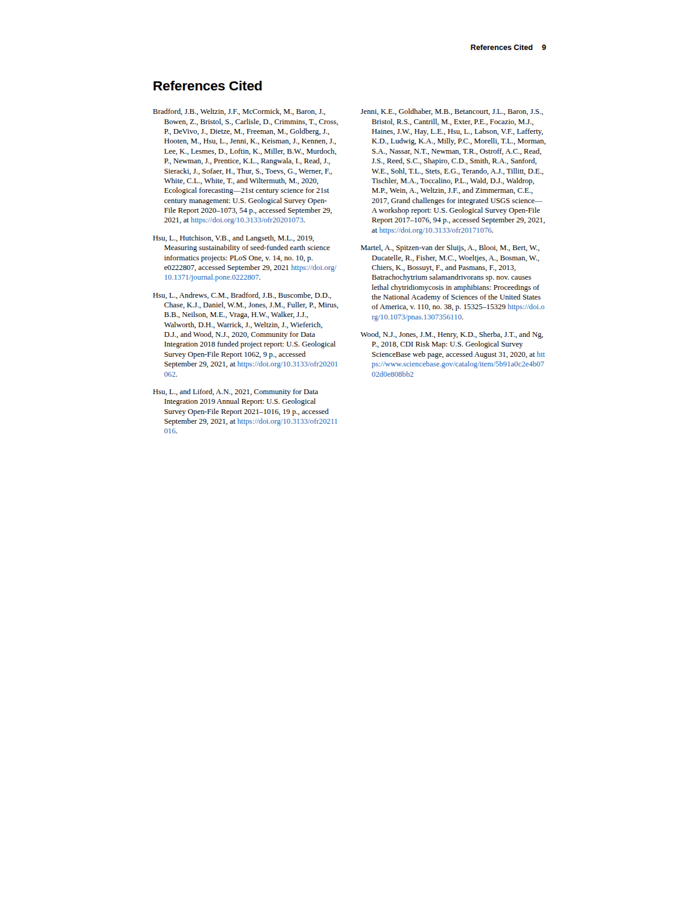References Cited9
References Cited
Bradford, J.B., Weltzin, J.F., McCormick, M., Baron, J., Bowen, Z., Bristol, S., Carlisle, D., Crimmins, T., Cross, P., DeVivo, J., Dietze, M., Freeman, M., Goldberg, J., Hooten, M., Hsu, L., Jenni, K., Keisman, J., Kennen, J., Lee, K., Lesmes, D., Loftin, K., Miller, B.W., Murdoch, P., Newman, J., Prentice, K.L., Rangwala, I., Read, J., Sieracki, J., Sofaer, H., Thur, S., Toevs, G., Werner, F., White, C.L., White, T., and Wiltermuth, M., 2020, Ecological forecasting—21st century science for 21st century management: U.S. Geological Survey Open-File Report 2020–1073, 54 p., accessed September 29, 2021, at https://doi.org/10.3133/ofr20201073.
Hsu, L., Hutchison, V.B., and Langseth, M.L., 2019, Measuring sustainability of seed-funded earth science informatics projects: PLoS One, v. 14, no. 10, p. e0222807, accessed September 29, 2021 https://doi.org/10.1371/journal.pone.0222807.
Hsu, L., Andrews, C.M., Bradford, J.B., Buscombe, D.D., Chase, K.J., Daniel, W.M., Jones, J.M., Fuller, P., Mirus, B.B., Neilson, M.E., Vraga, H.W., Walker, J.J., Walworth, D.H., Warrick, J., Weltzin, J., Wieferich, D.J., and Wood, N.J., 2020, Community for Data Integration 2018 funded project report: U.S. Geological Survey Open-File Report 1062, 9 p., accessed September 29, 2021, at https://doi.org/10.3133/ofr20201062.
Hsu, L., and Liford, A.N., 2021, Community for Data Integration 2019 Annual Report: U.S. Geological Survey Open-File Report 2021–1016, 19 p., accessed September 29, 2021, at https://doi.org/10.3133/ofr20211016.
Jenni, K.E., Goldhaber, M.B., Betancourt, J.L., Baron, J.S., Bristol, R.S., Cantrill, M., Exter, P.E., Focazio, M.J., Haines, J.W., Hay, L.E., Hsu, L., Labson, V.F., Lafferty, K.D., Ludwig, K.A., Milly, P.C., Morelli, T.L., Morman, S.A., Nassar, N.T., Newman, T.R., Ostroff, A.C., Read, J.S., Reed, S.C., Shapiro, C.D., Smith, R.A., Sanford, W.E., Sohl, T.L., Stets, E.G., Terando, A.J., Tillitt, D.E., Tischler, M.A., Toccalino, P.L., Wald, D.J., Waldrop, M.P., Wein, A., Weltzin, J.F., and Zimmerman, C.E., 2017, Grand challenges for integrated USGS science—A workshop report: U.S. Geological Survey Open-File Report 2017–1076, 94 p., accessed September 29, 2021, at https://doi.org/10.3133/ofr20171076.
Martel, A., Spitzen-van der Sluijs, A., Blooi, M., Bert, W., Ducatelle, R., Fisher, M.C., Woeltjes, A., Bosman, W., Chiers, K., Bossuyt, F., and Pasmans, F., 2013, Batrachochytrium salamandrivorans sp. nov. causes lethal chytridiomycosis in amphibians: Proceedings of the National Academy of Sciences of the United States of America, v. 110, no. 38, p. 15325–15329 https://doi.org/10.1073/pnas.1307356110.
Wood, N.J., Jones, J.M., Henry, K.D., Sherba, J.T., and Ng, P., 2018, CDI Risk Map: U.S. Geological Survey ScienceBase web page, accessed August 31, 2020, at https://www.sciencebase.gov/catalog/item/5b91a0c2e4b0702d0e808bb2